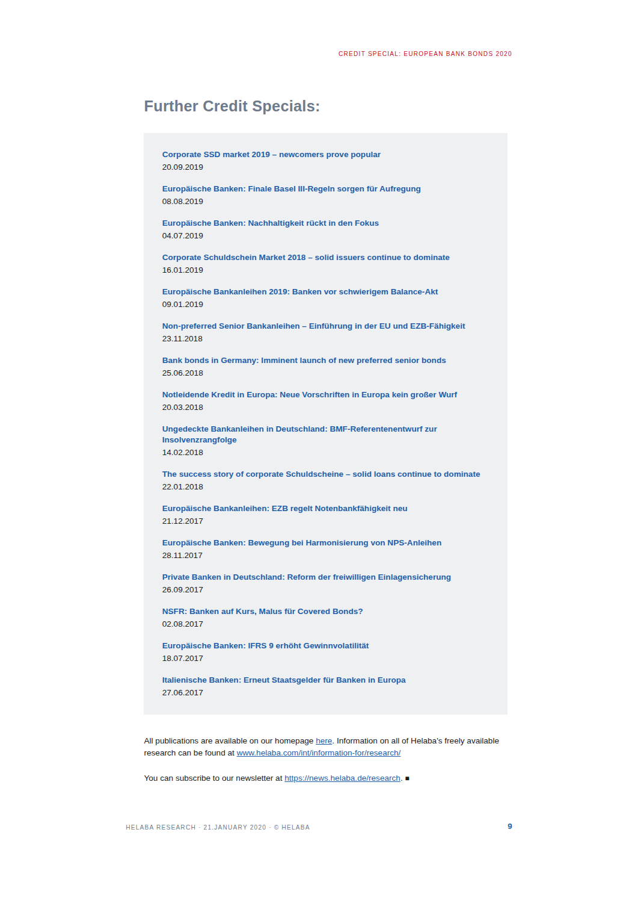Credit Special: European Bank Bonds 2020
Further Credit Specials:
Corporate SSD market 2019 – newcomers prove popular
20.09.2019
Europäische Banken: Finale Basel III-Regeln sorgen für Aufregung
08.08.2019
Europäische Banken: Nachhaltigkeit rückt in den Fokus
04.07.2019
Corporate Schuldschein Market 2018 – solid issuers continue to dominate
16.01.2019
Europäische Bankanleihen 2019: Banken vor schwierigem Balance-Akt
09.01.2019
Non-preferred Senior Bankanleihen – Einführung in der EU und EZB-Fähigkeit
23.11.2018
Bank bonds in Germany: Imminent launch of new preferred senior bonds
25.06.2018
Notleidende Kredit in Europa: Neue Vorschriften in Europa kein großer Wurf
20.03.2018
Ungedeckte Bankanleihen in Deutschland: BMF-Referentenentwurf zur Insolvenzrangfolge
14.02.2018
The success story of corporate Schuldscheine – solid loans continue to dominate
22.01.2018
Europäische Bankanleihen: EZB regelt Notenbankfähigkeit neu
21.12.2017
Europäische Banken: Bewegung bei Harmonisierung von NPS-Anleihen
28.11.2017
Private Banken in Deutschland: Reform der freiwilligen Einlagensicherung
26.09.2017
NSFR: Banken auf Kurs, Malus für Covered Bonds?
02.08.2017
Europäische Banken: IFRS 9 erhöht Gewinnvolatilität
18.07.2017
Italienische Banken: Erneut Staatsgelder für Banken in Europa
27.06.2017
All publications are available on our homepage here. Information on all of Helaba's freely available research can be found at www.helaba.com/int/information-for/research/
You can subscribe to our newsletter at https://news.helaba.de/research. ■
Helaba Research · 21.January 2020 · © Helaba
9